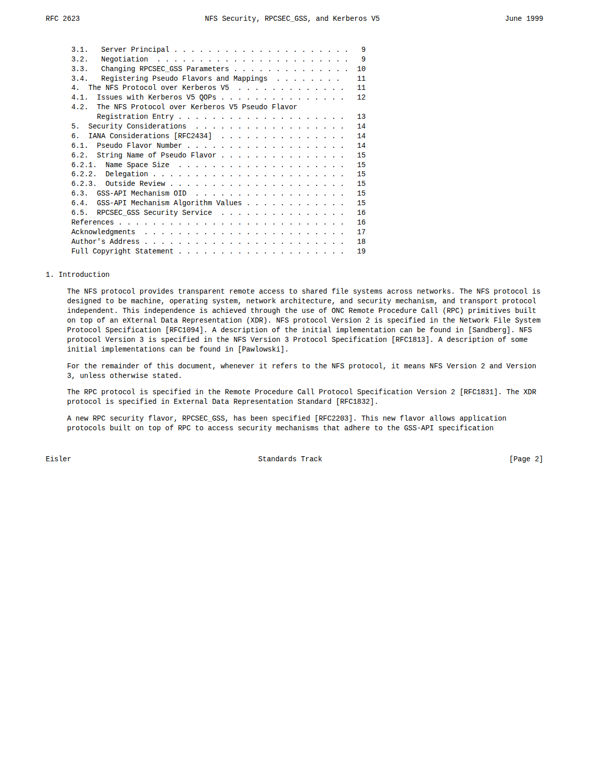RFC 2623 NFS Security, RPCSEC_GSS, and Kerberos V5 June 1999
      3.1.   Server Principal . . . . . . . . . . . . . . . . . . . . .   9
      3.2.   Negotiation  . . . . . . . . . . . . . . . . . . . . . . .   9
      3.3.   Changing RPCSEC_GSS Parameters . . . . . . . . . . . . . .  10
      3.4.   Registering Pseudo Flavors and Mappings  . . . . . . . .    11
      4.  The NFS Protocol over Kerberos V5  . . . . . . . . . . . . .   11
      4.1.  Issues with Kerberos V5 QOPs . . . . . . . . . . . . . . .   12
      4.2.  The NFS Protocol over Kerberos V5 Pseudo Flavor
            Registration Entry . . . . . . . . . . . . . . . . . . . .   13
      5.  Security Considerations  . . . . . . . . . . . . . . . . . .   14
      6.  IANA Considerations [RFC2434]  . . . . . . . . . . . . . . .   14
      6.1.  Pseudo Flavor Number . . . . . . . . . . . . . . . . . . .   14
      6.2.  String Name of Pseudo Flavor . . . . . . . . . . . . . . .   15
      6.2.1.  Name Space Size  . . . . . . . . . . . . . . . . . . . .   15
      6.2.2.  Delegation . . . . . . . . . . . . . . . . . . . . . . .   15
      6.2.3.  Outside Review . . . . . . . . . . . . . . . . . . . . .   15
      6.3.  GSS-API Mechanism OID  . . . . . . . . . . . . . . . . . .   15
      6.4.  GSS-API Mechanism Algorithm Values . . . . . . . . . . . .   15
      6.5.  RPCSEC_GSS Security Service  . . . . . . . . . . . . . . .   16
      References . . . . . . . . . . . . . . . . . . . . . . . . . . .   16
      Acknowledgments  . . . . . . . . . . . . . . . . . . . . . . . .   17
      Author's Address . . . . . . . . . . . . . . . . . . . . . . . .   18
      Full Copyright Statement . . . . . . . . . . . . . . . . . . . .   19
1. Introduction
The NFS protocol provides transparent remote access to shared file systems across networks. The NFS protocol is designed to be machine, operating system, network architecture, and security mechanism, and transport protocol independent. This independence is achieved through the use of ONC Remote Procedure Call (RPC) primitives built on top of an eXternal Data Representation (XDR). NFS protocol Version 2 is specified in the Network File System Protocol Specification [RFC1094]. A description of the initial implementation can be found in [Sandberg]. NFS protocol Version 3 is specified in the NFS Version 3 Protocol Specification [RFC1813]. A description of some initial implementations can be found in [Pawlowski].
For the remainder of this document, whenever it refers to the NFS protocol, it means NFS Version 2 and Version 3, unless otherwise stated.
The RPC protocol is specified in the Remote Procedure Call Protocol Specification Version 2 [RFC1831]. The XDR protocol is specified in External Data Representation Standard [RFC1832].
A new RPC security flavor, RPCSEC_GSS, has been specified [RFC2203]. This new flavor allows application protocols built on top of RPC to access security mechanisms that adhere to the GSS-API specification
Eisler Standards Track [Page 2]